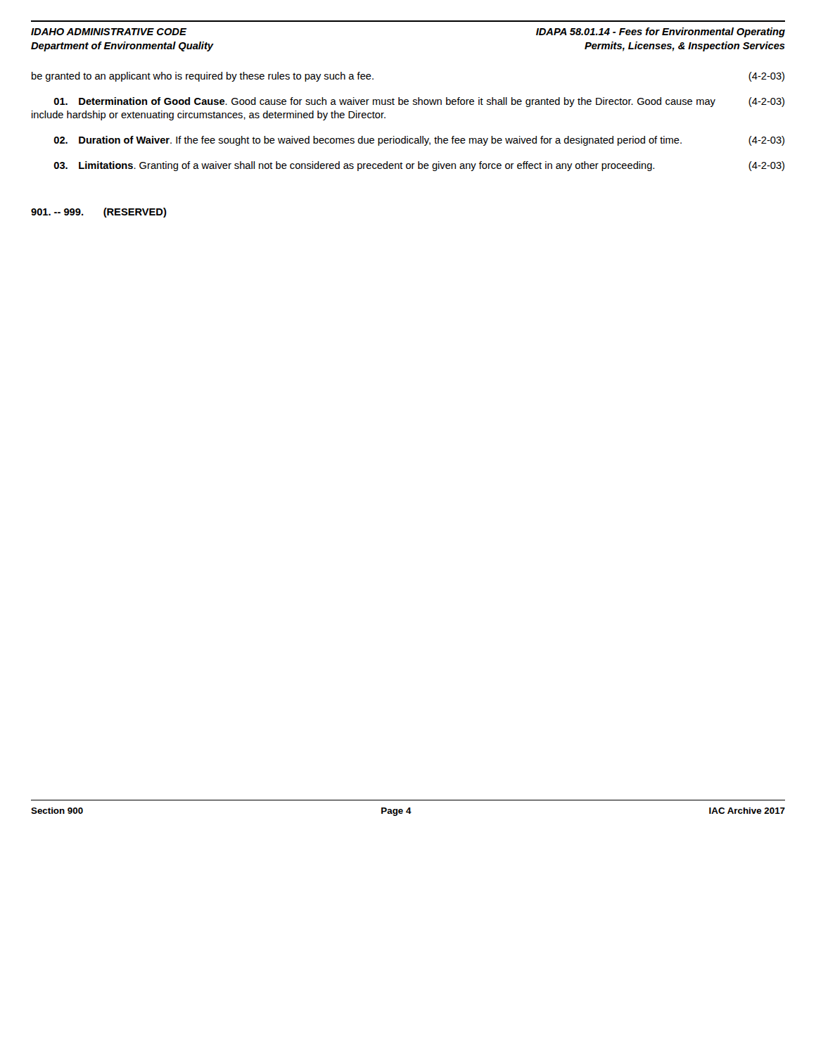IDAHO ADMINISTRATIVE CODE
Department of Environmental Quality
IDAPA 58.01.14 - Fees for Environmental Operating
Permits, Licenses, & Inspection Services
(4-2-03) be granted to an applicant who is required by these rules to pay such a fee.
(4-2-03) 01. Determination of Good Cause. Good cause for such a waiver must be shown before it shall be granted by the Director. Good cause may include hardship or extenuating circumstances, as determined by the Director.
(4-2-03) 02. Duration of Waiver. If the fee sought to be waived becomes due periodically, the fee may be waived for a designated period of time.
(4-2-03) 03. Limitations. Granting of a waiver shall not be considered as precedent or be given any force or effect in any other proceeding.
901. -- 999.(RESERVED)
Section 900
Page 4
IAC Archive 2017